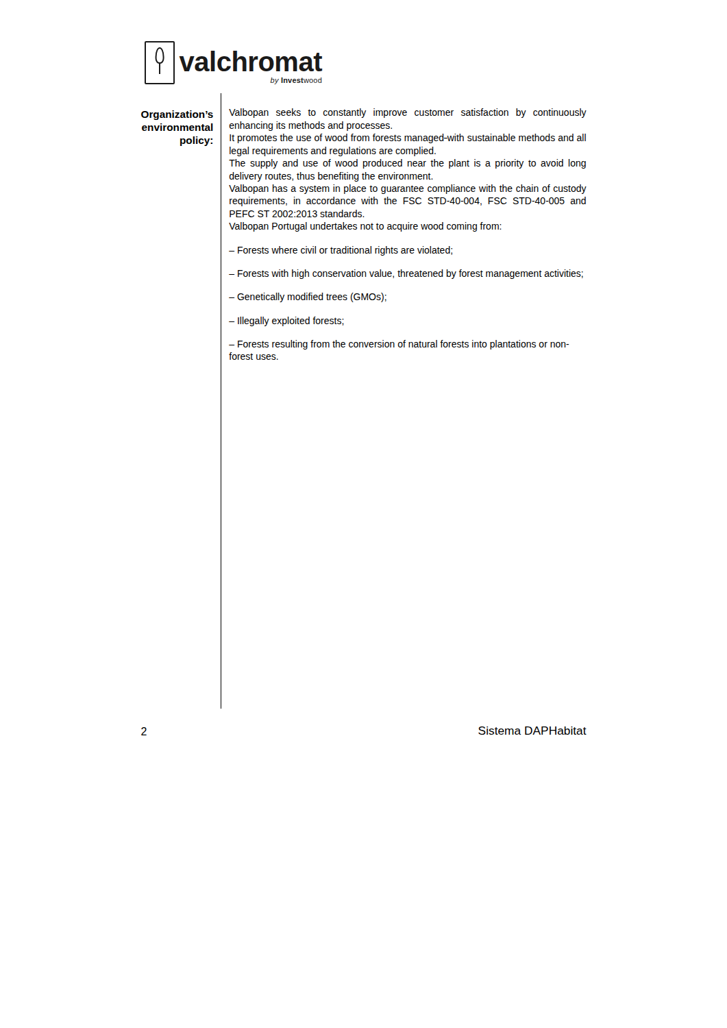valchromat by Investwood
Organization’s environmental policy:
Valbopan seeks to constantly improve customer satisfaction by continuously enhancing its methods and processes.
It promotes the use of wood from forests managed-with sustainable methods and all legal requirements and regulations are complied.
The supply and use of wood produced near the plant is a priority to avoid long delivery routes, thus benefiting the environment.
Valbopan has a system in place to guarantee compliance with the chain of custody requirements, in accordance with the FSC STD-40-004, FSC STD-40-005 and PEFC ST 2002:2013 standards.
Valbopan Portugal undertakes not to acquire wood coming from:
– Forests where civil or traditional rights are violated;
– Forests with high conservation value, threatened by forest management activities;
– Genetically modified trees (GMOs);
– Illegally exploited forests;
– Forests resulting from the conversion of natural forests into plantations or non-forest uses.
2
Sistema DAPHabitat